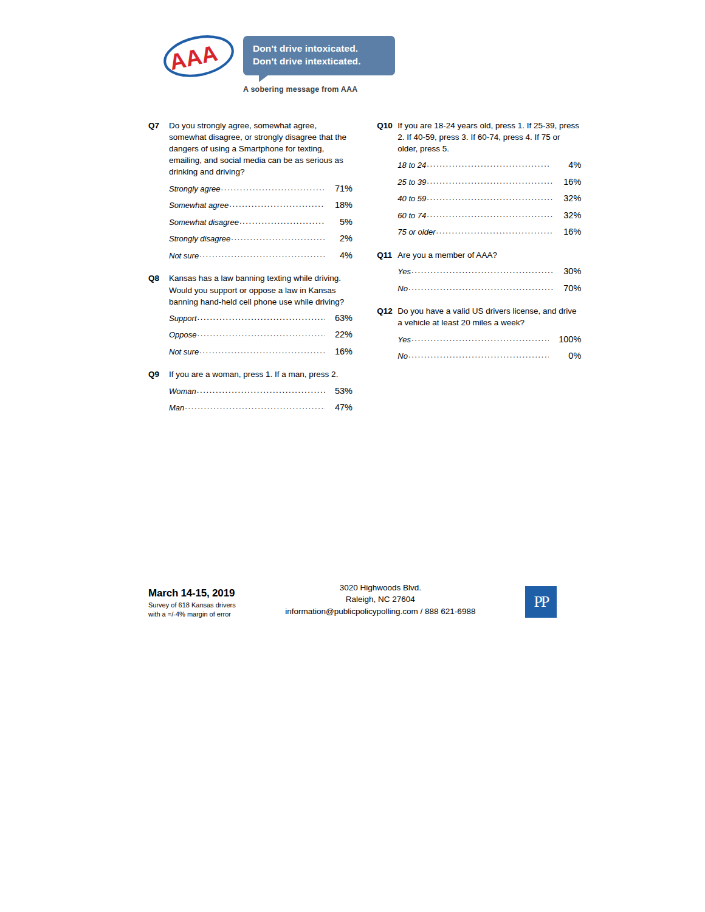AAA
Don't drive intoxicated.
Don't drive intexticated.
A sobering message from AAA
Q7
Do you strongly agree, somewhat agree, somewhat disagree, or strongly disagree that the dangers of using a Smartphone for texting, emailing, and social media can be as serious as drinking and driving?
Strongly agree................................................ 71%
Somewhat agree............................................. 18%
Somewhat disagree........................................ 5%
Strongly disagree............................................ 2%
Not sure....................................................... 4%
Q8
Kansas has a law banning texting while driving. Would you support or oppose a law in Kansas banning hand-held cell phone use while driving?
Support.......................................................... 63%
Oppose.......................................................... 22%
Not sure....................................................... 16%
Q9
If you are a woman, press 1. If a man, press 2.
Woman........................................................... 53%
Man.............................................................. 47%
Q10
If you are 18-24 years old, press 1. If 25-39, press 2. If 40-59, press 3. If 60-74, press 4. If 75 or older, press 5.
18 to 24........................................................... 4%
25 to 39........................................................... 16%
40 to 59........................................................... 32%
60 to 74........................................................... 32%
75 or older....................................................... 16%
Q11
Are you a member of AAA?
Yes.................................................................. 30%
No.................................................................... 70%
Q12
Do you have a valid US drivers license, and drive a vehicle at least 20 miles a week?
Yes.................................................................. 100%
No.................................................................... 0%
March 14-15, 2019
Survey of 618 Kansas drivers
with a =/-4% margin of error
3020 Highwoods Blvd.
Raleigh, NC 27604
information@publicpolicypolling.com / 888 621-6988
PP